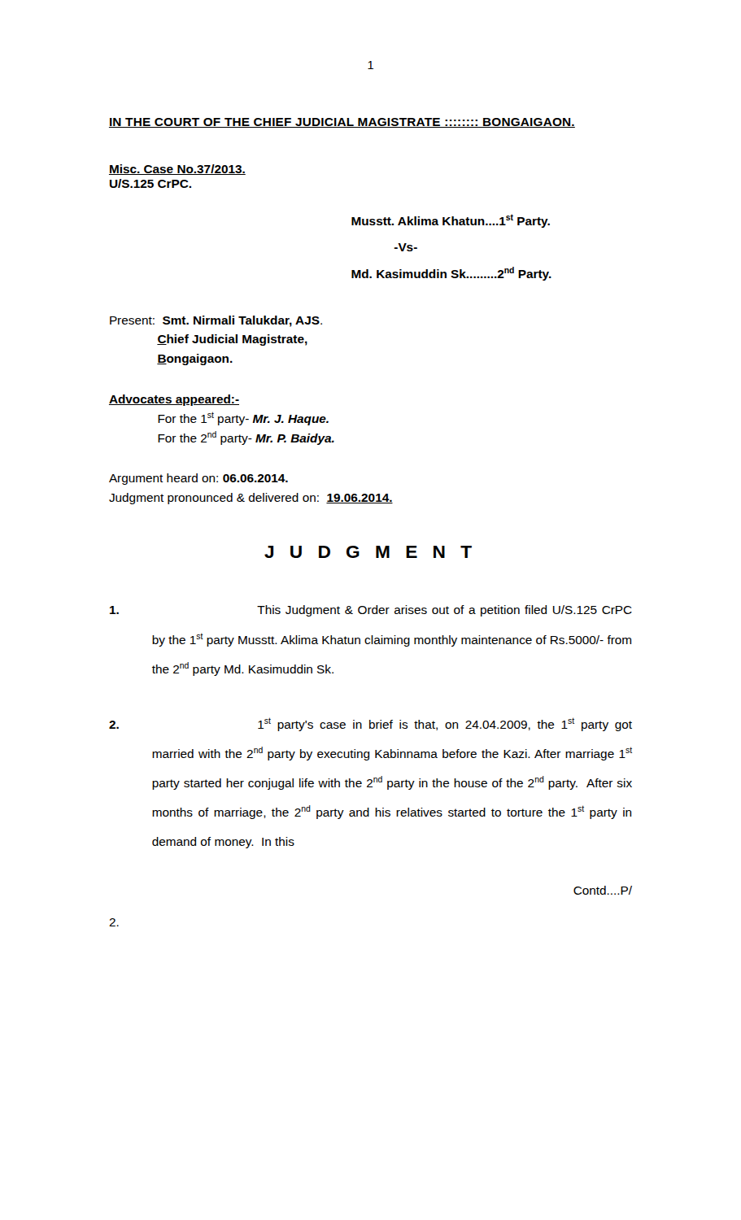1
IN THE COURT OF THE CHIEF JUDICIAL MAGISTRATE :::::::: BONGAIGAON.
Misc. Case No.37/2013.
U/S.125 CrPC.
Musstt. Aklima Khatun....1st Party.
-Vs-
Md. Kasimuddin Sk.........2nd Party.
Present: Smt. Nirmali Talukdar, AJS. Chief Judicial Magistrate, Bongaigaon.
Advocates appeared:-
For the 1st party- Mr. J. Haque.
For the 2nd party- Mr. P. Baidya.
Argument heard on: 06.06.2014.
Judgment pronounced & delivered on: 19.06.2014.
J U D G M E N T
1. This Judgment & Order arises out of a petition filed U/S.125 CrPC by the 1st party Musstt. Aklima Khatun claiming monthly maintenance of Rs.5000/- from the 2nd party Md. Kasimuddin Sk.
2. 1st party's case in brief is that, on 24.04.2009, the 1st party got married with the 2nd party by executing Kabinnama before the Kazi. After marriage 1st party started her conjugal life with the 2nd party in the house of the 2nd party. After six months of marriage, the 2nd party and his relatives started to torture the 1st party in demand of money. In this
Contd....P/
2.